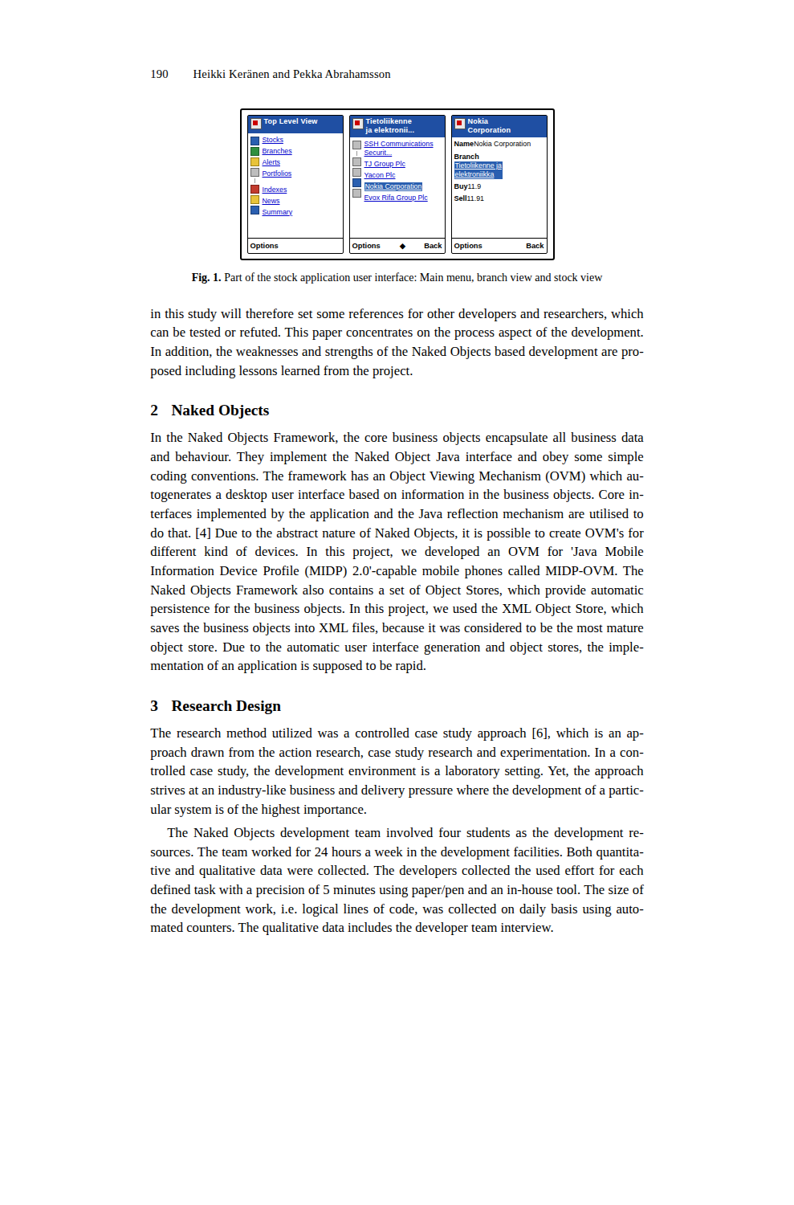190 Heikki Keränen and Pekka Abrahamsson
Top Level View
Stocks Branches Alerts Portfolios
Indexes News Summary
Options
Tietoliikenne
ja elektronii...
SSH Communications Securit... TJ Group Plc Yacon Plc Nokia Corporation Evox Rifa Group Plc
Options ◆ Back
Nokia
Corporation
Name Nokia Corporation
Branch
Tietoliikenne ja
elektroniikka
Buy 11.9
Sell 11.91
Options Back
Fig. 1. Part of the stock application user interface: Main menu, branch view and stock view
in this study will therefore set some references for other developers and researchers, which can be tested or refuted. This paper concentrates on the process aspect of the development. In addition, the weaknesses and strengths of the Naked Objects based development are proposed including lessons learned from the project.
2 Naked Objects
In the Naked Objects Framework, the core business objects encapsulate all business data and behaviour. They implement the Naked Object Java interface and obey some simple coding conventions. The framework has an Object Viewing Mechanism (OVM) which autogenerates a desktop user interface based on information in the business objects. Core interfaces implemented by the application and the Java reflection mechanism are utilised to do that. [4] Due to the abstract nature of Naked Objects, it is possible to create OVM's for different kind of devices. In this project, we developed an OVM for 'Java Mobile Information Device Profile (MIDP) 2.0'-capable mobile phones called MIDP-OVM. The Naked Objects Framework also contains a set of Object Stores, which provide automatic persistence for the business objects. In this project, we used the XML Object Store, which saves the business objects into XML files, because it was considered to be the most mature object store. Due to the automatic user interface generation and object stores, the implementation of an application is supposed to be rapid.
3 Research Design
The research method utilized was a controlled case study approach [6], which is an approach drawn from the action research, case study research and experimentation. In a controlled case study, the development environment is a laboratory setting. Yet, the approach strives at an industry-like business and delivery pressure where the development of a particular system is of the highest importance.
The Naked Objects development team involved four students as the development resources. The team worked for 24 hours a week in the development facilities. Both quantitative and qualitative data were collected. The developers collected the used effort for each defined task with a precision of 5 minutes using paper/pen and an in-house tool. The size of the development work, i.e. logical lines of code, was collected on daily basis using automated counters. The qualitative data includes the developer team interview.